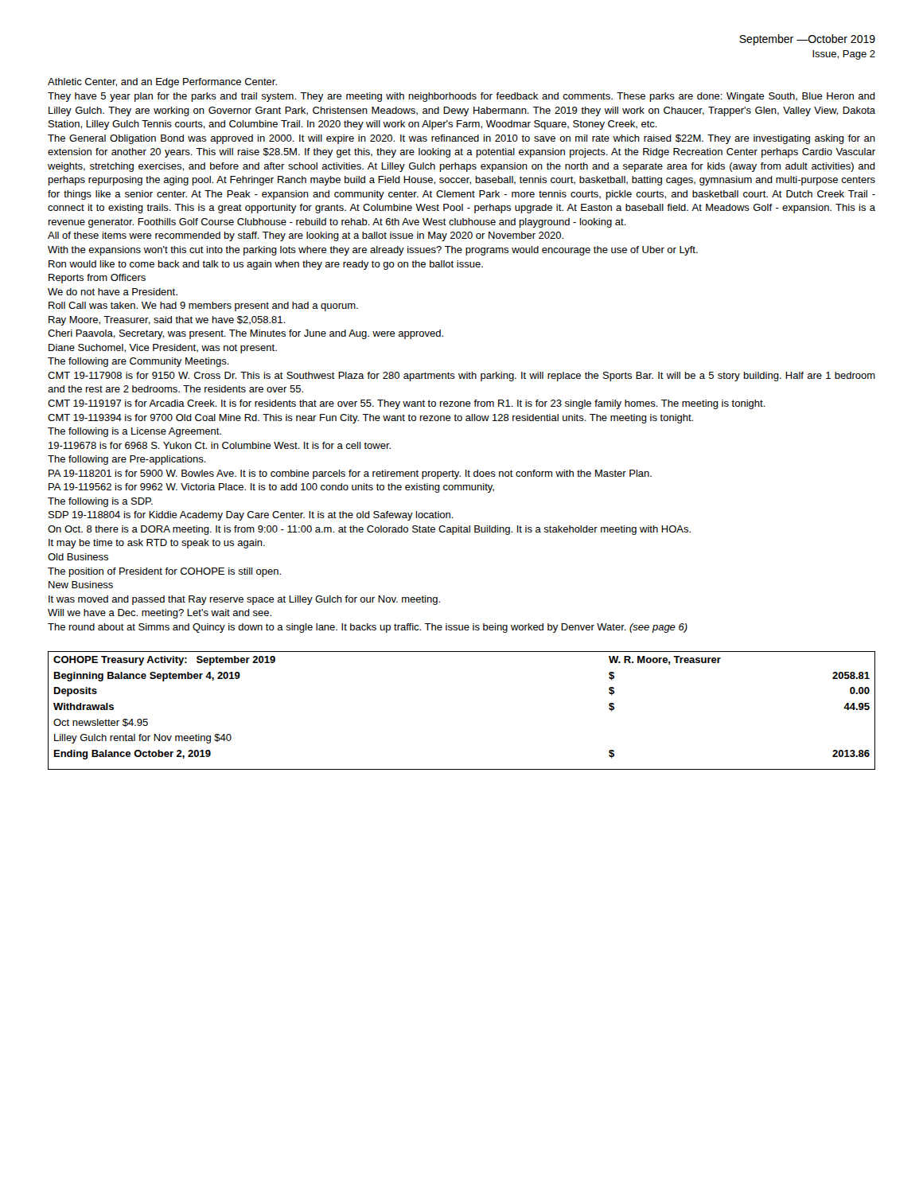September —October 2019 Issue, Page 2
Athletic Center, and an Edge Performance Center.
They have 5 year plan for the parks and trail system. They are meeting with neighborhoods for feedback and comments. These parks are done: Wingate South, Blue Heron and Lilley Gulch. They are working on Governor Grant Park, Christensen Meadows, and Dewy Habermann. The 2019 they will work on Chaucer, Trapper's Glen, Valley View, Dakota Station, Lilley Gulch Tennis courts, and Columbine Trail. In 2020 they will work on Alper's Farm, Woodmar Square, Stoney Creek, etc.
The General Obligation Bond was approved in 2000. It will expire in 2020. It was refinanced in 2010 to save on mil rate which raised $22M. They are investigating asking for an extension for another 20 years. This will raise $28.5M. If they get this, they are looking at a potential expansion projects. At the Ridge Recreation Center perhaps Cardio Vascular weights, stretching exercises, and before and after school activities. At Lilley Gulch perhaps expansion on the north and a separate area for kids (away from adult activities) and perhaps repurposing the aging pool. At Fehringer Ranch maybe build a Field House, soccer, baseball, tennis court, basketball, batting cages, gymnasium and multi-purpose centers for things like a senior center. At The Peak - expansion and community center. At Clement Park - more tennis courts, pickle courts, and basketball court. At Dutch Creek Trail - connect it to existing trails. This is a great opportunity for grants. At Columbine West Pool - perhaps upgrade it. At Easton a baseball field. At Meadows Golf - expansion. This is a revenue generator. Foothills Golf Course Clubhouse - rebuild to rehab. At 6th Ave West clubhouse and playground - looking at.
All of these items were recommended by staff. They are looking at a ballot issue in May 2020 or November 2020.
With the expansions won't this cut into the parking lots where they are already issues? The programs would encourage the use of Uber or Lyft.
Ron would like to come back and talk to us again when they are ready to go on the ballot issue.
Reports from Officers
We do not have a President.
Roll Call was taken. We had 9 members present and had a quorum.
Ray Moore, Treasurer, said that we have $2,058.81.
Cheri Paavola, Secretary, was present. The Minutes for June and Aug. were approved.
Diane Suchomel, Vice President, was not present.
The following are Community Meetings.
CMT 19-117908 is for 9150 W. Cross Dr. This is at Southwest Plaza for 280 apartments with parking. It will replace the Sports Bar. It will be a 5 story building. Half are 1 bedroom and the rest are 2 bedrooms. The residents are over 55.
CMT 19-119197 is for Arcadia Creek. It is for residents that are over 55. They want to rezone from R1. It is for 23 single family homes. The meeting is tonight.
CMT 19-119394 is for 9700 Old Coal Mine Rd. This is near Fun City. The want to rezone to allow 128 residential units. The meeting is tonight.
The following is a License Agreement.
19-119678 is for 6968 S. Yukon Ct. in Columbine West. It is for a cell tower.
The following are Pre-applications.
PA 19-118201 is for 5900 W. Bowles Ave. It is to combine parcels for a retirement property. It does not conform with the Master Plan.
PA 19-119562 is for 9962 W. Victoria Place. It is to add 100 condo units to the existing community,
The following is a SDP.
SDP 19-118804 is for Kiddie Academy Day Care Center. It is at the old Safeway location.
On Oct. 8 there is a DORA meeting. It is from 9:00 - 11:00 a.m. at the Colorado State Capital Building. It is a stakeholder meeting with HOAs.
It may be time to ask RTD to speak to us again.
Old Business
The position of President for COHOPE is still open.
New Business
It was moved and passed that Ray reserve space at Lilley Gulch for our Nov. meeting.
Will we have a Dec. meeting? Let's wait and see.
The round about at Simms and Quincy is down to a single lane. It backs up traffic. The issue is being worked by Denver Water. (see page 6)
| COHOPE Treasury Activity: September 2019 | W. R. Moore, Treasurer |
| Beginning Balance September 4, 2019 | $ | 2058.81 |
| Deposits | $ | 0.00 |
| Withdrawals | $ | 44.95 |
| Oct newsletter $4.95 | | |
| Lilley Gulch rental for Nov meeting $40 | | |
| Ending Balance October 2, 2019 | $ | 2013.86 |